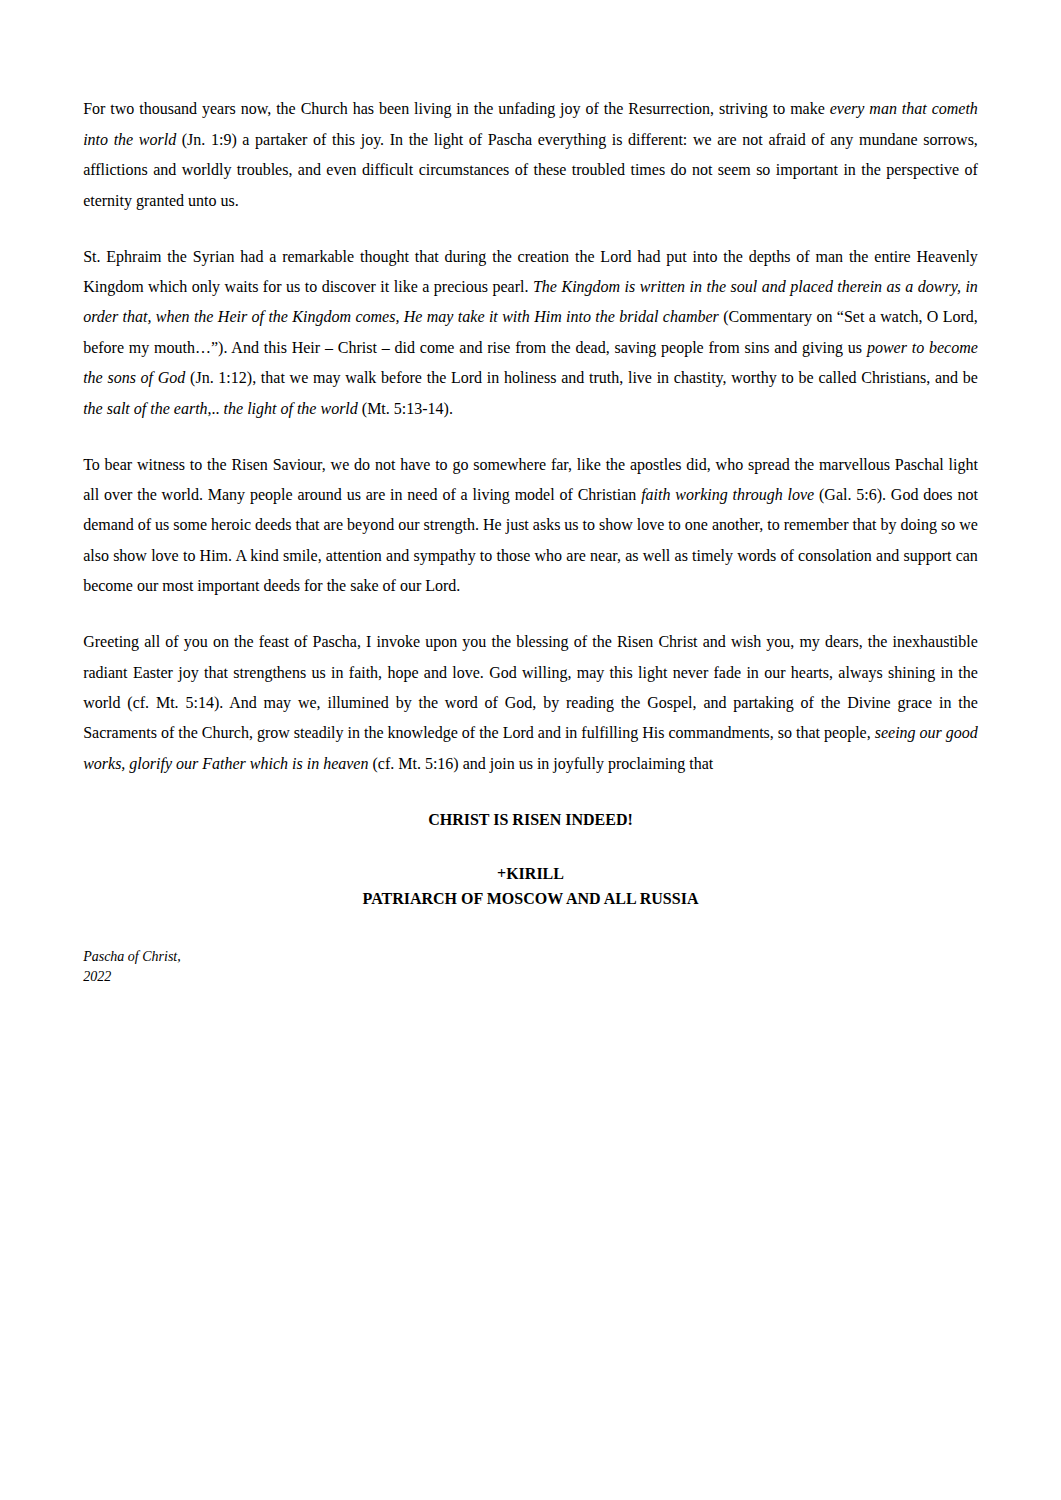For two thousand years now, the Church has been living in the unfading joy of the Resurrection, striving to make every man that cometh into the world (Jn. 1:9) a partaker of this joy. In the light of Pascha everything is different: we are not afraid of any mundane sorrows, afflictions and worldly troubles, and even difficult circumstances of these troubled times do not seem so important in the perspective of eternity granted unto us.
St. Ephraim the Syrian had a remarkable thought that during the creation the Lord had put into the depths of man the entire Heavenly Kingdom which only waits for us to discover it like a precious pearl. The Kingdom is written in the soul and placed therein as a dowry, in order that, when the Heir of the Kingdom comes, He may take it with Him into the bridal chamber (Commentary on “Set a watch, O Lord, before my mouth…”). And this Heir – Christ – did come and rise from the dead, saving people from sins and giving us power to become the sons of God (Jn. 1:12), that we may walk before the Lord in holiness and truth, live in chastity, worthy to be called Christians, and be the salt of the earth,.. the light of the world (Mt. 5:13-14).
To bear witness to the Risen Saviour, we do not have to go somewhere far, like the apostles did, who spread the marvellous Paschal light all over the world. Many people around us are in need of a living model of Christian faith working through love (Gal. 5:6). God does not demand of us some heroic deeds that are beyond our strength. He just asks us to show love to one another, to remember that by doing so we also show love to Him. A kind smile, attention and sympathy to those who are near, as well as timely words of consolation and support can become our most important deeds for the sake of our Lord.
Greeting all of you on the feast of Pascha, I invoke upon you the blessing of the Risen Christ and wish you, my dears, the inexhaustible radiant Easter joy that strengthens us in faith, hope and love. God willing, may this light never fade in our hearts, always shining in the world (cf. Mt. 5:14). And may we, illumined by the word of God, by reading the Gospel, and partaking of the Divine grace in the Sacraments of the Church, grow steadily in the knowledge of the Lord and in fulfilling His commandments, so that people, seeing our good works, glorify our Father which is in heaven (cf. Mt. 5:16) and join us in joyfully proclaiming that
CHRIST IS RISEN INDEED!
+KIRILL
PATRIARCH OF MOSCOW AND ALL RUSSIA
Pascha of Christ,
2022